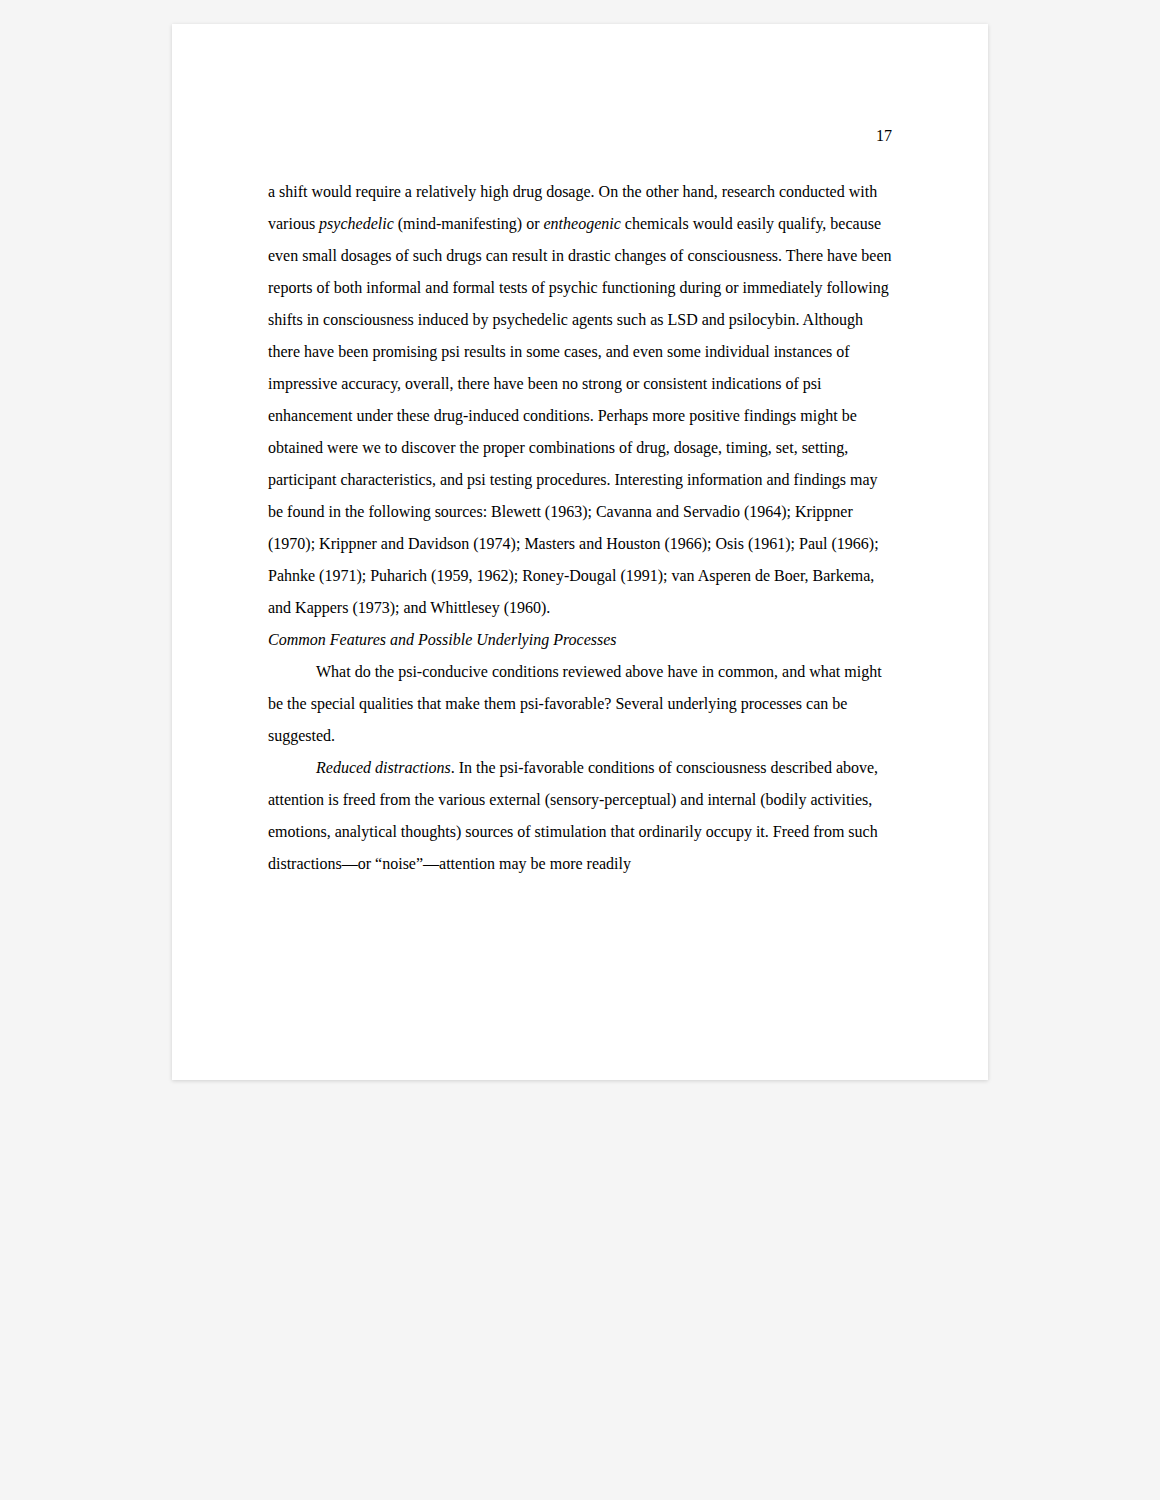17
a shift would require a relatively high drug dosage. On the other hand, research conducted with various psychedelic (mind-manifesting) or entheogenic chemicals would easily qualify, because even small dosages of such drugs can result in drastic changes of consciousness. There have been reports of both informal and formal tests of psychic functioning during or immediately following shifts in consciousness induced by psychedelic agents such as LSD and psilocybin. Although there have been promising psi results in some cases, and even some individual instances of impressive accuracy, overall, there have been no strong or consistent indications of psi enhancement under these drug-induced conditions. Perhaps more positive findings might be obtained were we to discover the proper combinations of drug, dosage, timing, set, setting, participant characteristics, and psi testing procedures. Interesting information and findings may be found in the following sources: Blewett (1963); Cavanna and Servadio (1964); Krippner (1970); Krippner and Davidson (1974); Masters and Houston (1966); Osis (1961); Paul (1966); Pahnke (1971); Puharich (1959, 1962); Roney-Dougal (1991); van Asperen de Boer, Barkema, and Kappers (1973); and Whittlesey (1960).
Common Features and Possible Underlying Processes
What do the psi-conducive conditions reviewed above have in common, and what might be the special qualities that make them psi-favorable? Several underlying processes can be suggested.
Reduced distractions. In the psi-favorable conditions of consciousness described above, attention is freed from the various external (sensory-perceptual) and internal (bodily activities, emotions, analytical thoughts) sources of stimulation that ordinarily occupy it. Freed from such distractions—or “noise”—attention may be more readily